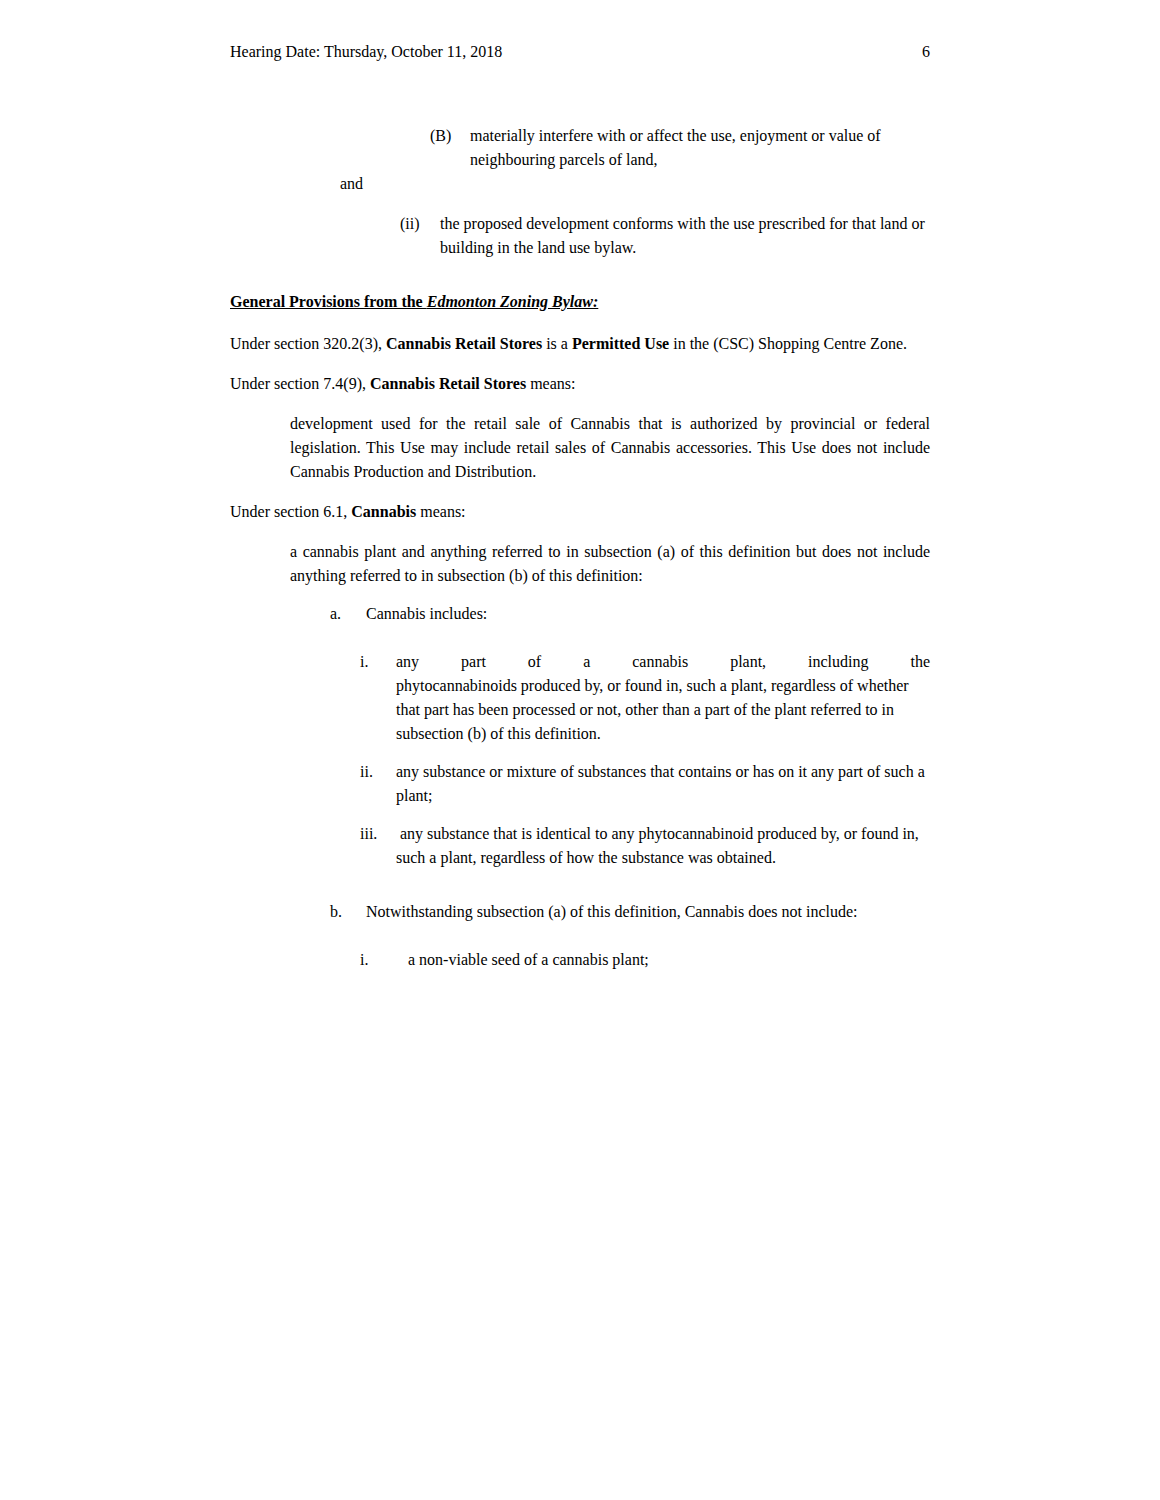Hearing Date: Thursday, October 11, 2018 6
(B) materially interfere with or affect the use, enjoyment or value of neighbouring parcels of land,
and
(ii) the proposed development conforms with the use prescribed for that land or building in the land use bylaw.
General Provisions from the Edmonton Zoning Bylaw:
Under section 320.2(3), Cannabis Retail Stores is a Permitted Use in the (CSC) Shopping Centre Zone.
Under section 7.4(9), Cannabis Retail Stores means:
development used for the retail sale of Cannabis that is authorized by provincial or federal legislation. This Use may include retail sales of Cannabis accessories. This Use does not include Cannabis Production and Distribution.
Under section 6.1, Cannabis means:
a cannabis plant and anything referred to in subsection (a) of this definition but does not include anything referred to in subsection (b) of this definition:
a. Cannabis includes:
i. any part of a cannabis plant, including thephytocannabinoids produced by, or found in, such a plant, regardless of whether that part has been processed or not, other than a part of the plant referred to in subsection (b) of this definition.
ii. any substance or mixture of substances that contains or has on it any part of such a plant;
iii. any substance that is identical to any phytocannabinoid produced by, or found in, such a plant, regardless of how the substance was obtained.
b. Notwithstanding subsection (a) of this definition, Cannabis does not include:
i. a non-viable seed of a cannabis plant;